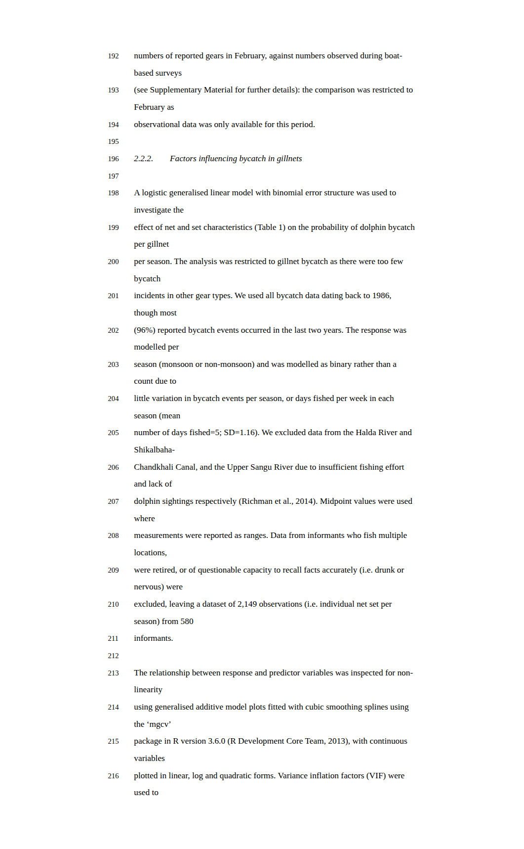192 numbers of reported gears in February, against numbers observed during boat-based surveys
193(see Supplementary Material for further details): the comparison was restricted to February as
194 observational data was only available for this period.
195
1962.2.2. Factors influencing bycatch in gillnets
197
198 A logistic generalised linear model with binomial error structure was used to investigate the
199 effect of net and set characteristics (Table 1) on the probability of dolphin bycatch per gillnet
200 per season. The analysis was restricted to gillnet bycatch as there were too few bycatch
201 incidents in other gear types. We used all bycatch data dating back to 1986, though most
202(96%) reported bycatch events occurred in the last two years. The response was modelled per
203 season (monsoon or non-monsoon) and was modelled as binary rather than a count due to
204 little variation in bycatch events per season, or days fished per week in each season (mean
205 number of days fished=5; SD=1.16). We excluded data from the Halda River and Shikalbaha-
206 Chandkhali Canal, and the Upper Sangu River due to insufficient fishing effort and lack of
207 dolphin sightings respectively (Richman et al., 2014). Midpoint values were used where
208 measurements were reported as ranges. Data from informants who fish multiple locations,
209 were retired, or of questionable capacity to recall facts accurately (i.e. drunk or nervous) were
210 excluded, leaving a dataset of 2,149 observations (i.e. individual net set per season) from 580
211 informants.
212
213 The relationship between response and predictor variables was inspected for non-linearity
214 using generalised additive model plots fitted with cubic smoothing splines using the ‘mgcv’
215 package in R version 3.6.0 (R Development Core Team, 2013), with continuous variables
216 plotted in linear, log and quadratic forms. Variance inflation factors (VIF) were used to